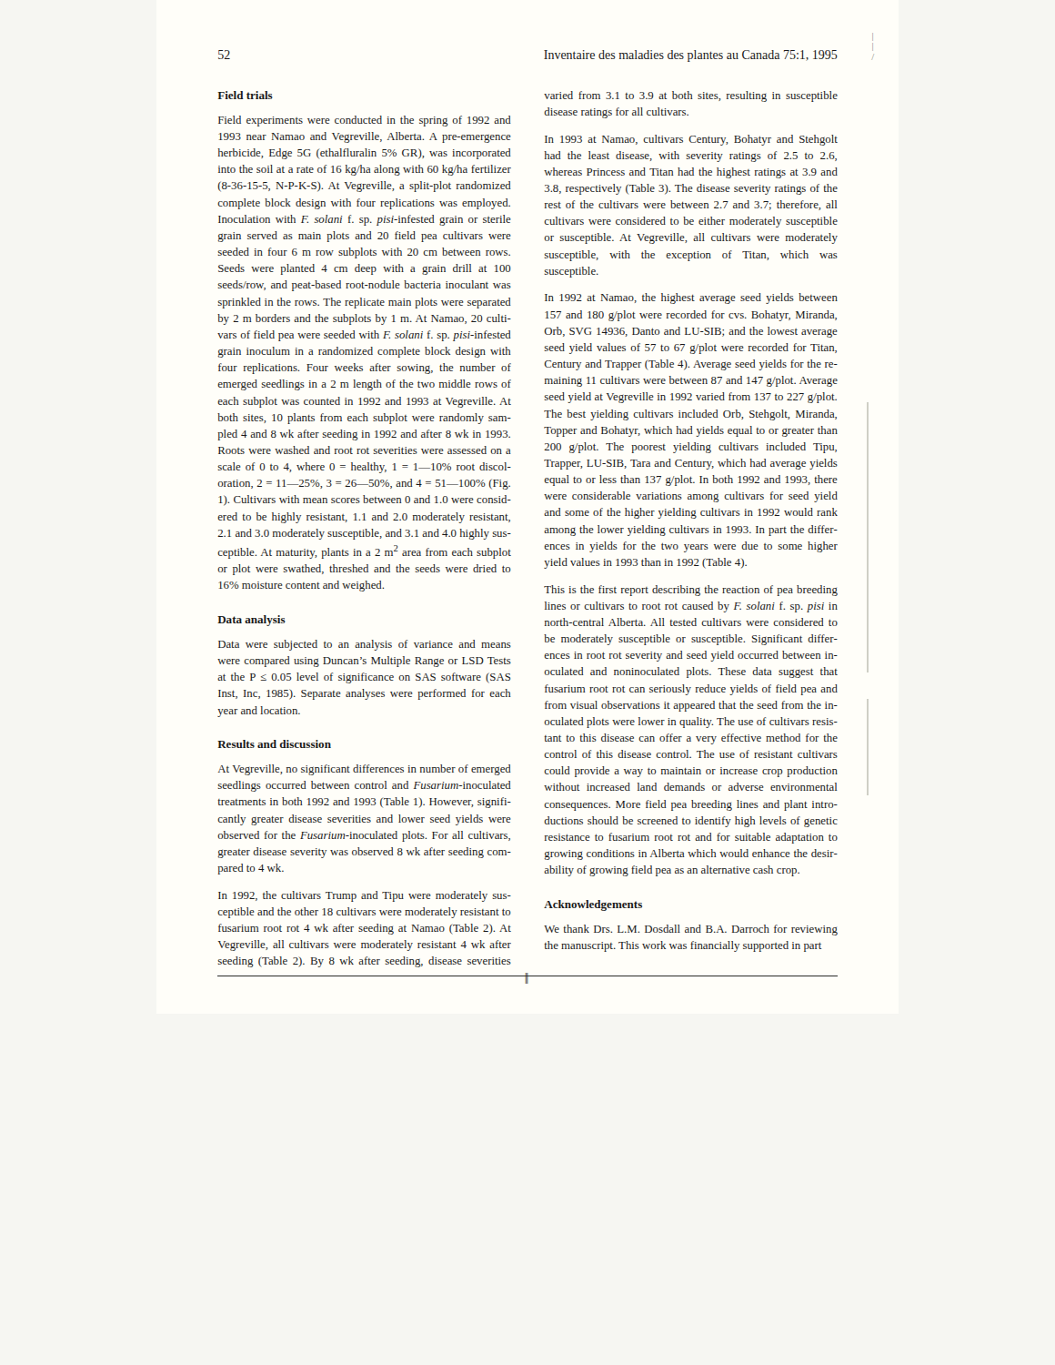| | /
52 Inventaire des maladies des plantes au Canada 75:1, 1995
Field trials
Field experiments were conducted in the spring of 1992 and 1993 near Namao and Vegreville, Alberta. A pre-emergence herbicide, Edge 5G (ethalfluralin 5% GR), was incorporated into the soil at a rate of 16 kg/ha along with 60 kg/ha fertilizer (8-36-15-5, N-P-K-S). At Vegreville, a split-plot randomized complete block design with four replications was employed. Inoculation with F. solani f. sp. pisi-infested grain or sterile grain served as main plots and 20 field pea cultivars were seeded in four 6 m row subplots with 20 cm between rows. Seeds were planted 4 cm deep with a grain drill at 100 seeds/row, and peat-based root-nodule bacteria inoculant was sprinkled in the rows. The replicate main plots were separated by 2 m borders and the subplots by 1 m. At Namao, 20 cultivars of field pea were seeded with F. solani f. sp. pisi-infested grain inoculum in a randomized complete block design with four replications. Four weeks after sowing, the number of emerged seedlings in a 2 m length of the two middle rows of each subplot was counted in 1992 and 1993 at Vegreville. At both sites, 10 plants from each subplot were randomly sampled 4 and 8 wk after seeding in 1992 and after 8 wk in 1993. Roots were washed and root rot severities were assessed on a scale of 0 to 4, where 0 = healthy, 1 = 1—10% root discoloration, 2 = 11—25%, 3 = 26—50%, and 4 = 51—100% (Fig. 1). Cultivars with mean scores between 0 and 1.0 were considered to be highly resistant, 1.1 and 2.0 moderately resistant, 2.1 and 3.0 moderately susceptible, and 3.1 and 4.0 highly susceptible. At maturity, plants in a 2 m2 area from each subplot or plot were swathed, threshed and the seeds were dried to 16% moisture content and weighed.
Data analysis
Data were subjected to an analysis of variance and means were compared using Duncan’s Multiple Range or LSD Tests at the P ≤ 0.05 level of significance on SAS software (SAS Inst, Inc, 1985). Separate analyses were performed for each year and location.
Results and discussion
At Vegreville, no significant differences in number of emerged seedlings occurred between control and Fusarium-inoculated treatments in both 1992 and 1993 (Table 1). However, significantly greater disease severities and lower seed yields were observed for the Fusarium-inoculated plots. For all cultivars, greater disease severity was observed 8 wk after seeding compared to 4 wk.
In 1992, the cultivars Trump and Tipu were moderately susceptible and the other 18 cultivars were moderately resistant to fusarium root rot 4 wk after seeding at Namao (Table 2). At Vegreville, all cultivars were moderately resistant 4 wk after seeding (Table 2). By 8 wk after seeding, disease severities varied from 3.1 to 3.9 at both sites, resulting in susceptible disease ratings for all cultivars.
In 1993 at Namao, cultivars Century, Bohatyr and Stehgolt had the least disease, with severity ratings of 2.5 to 2.6, whereas Princess and Titan had the highest ratings at 3.9 and 3.8, respectively (Table 3). The disease severity ratings of the rest of the cultivars were between 2.7 and 3.7; therefore, all cultivars were considered to be either moderately susceptible or susceptible. At Vegreville, all cultivars were moderately susceptible, with the exception of Titan, which was susceptible.
In 1992 at Namao, the highest average seed yields between 157 and 180 g/plot were recorded for cvs. Bohatyr, Miranda, Orb, SVG 14936, Danto and LU-SIB; and the lowest average seed yield values of 57 to 67 g/plot were recorded for Titan, Century and Trapper (Table 4). Average seed yields for the remaining 11 cultivars were between 87 and 147 g/plot. Average seed yield at Vegreville in 1992 varied from 137 to 227 g/plot. The best yielding cultivars included Orb, Stehgolt, Miranda, Topper and Bohatyr, which had yields equal to or greater than 200 g/plot. The poorest yielding cultivars included Tipu, Trapper, LU-SIB, Tara and Century, which had average yields equal to or less than 137 g/plot. In both 1992 and 1993, there were considerable variations among cultivars for seed yield and some of the higher yielding cultivars in 1992 would rank among the lower yielding cultivars in 1993. In part the differences in yields for the two years were due to some higher yield values in 1993 than in 1992 (Table 4).
This is the first report describing the reaction of pea breeding lines or cultivars to root rot caused by F. solani f. sp. pisi in north-central Alberta. All tested cultivars were considered to be moderately susceptible or susceptible. Significant differences in root rot severity and seed yield occurred between inoculated and noninoculated plots. These data suggest that fusarium root rot can seriously reduce yields of field pea and from visual observations it appeared that the seed from the inoculated plots were lower in quality. The use of cultivars resistant to this disease can offer a very effective method for the control of this disease control. The use of resistant cultivars could provide a way to maintain or increase crop production without increased land demands or adverse environmental consequences. More field pea breeding lines and plant introductions should be screened to identify high levels of genetic resistance to fusarium root rot and for suitable adaptation to growing conditions in Alberta which would enhance the desirability of growing field pea as an alternative cash crop.
Acknowledgements
We thank Drs. L.M. Dosdall and B.A. Darroch for reviewing the manuscript. This work was financially supported in part
‖